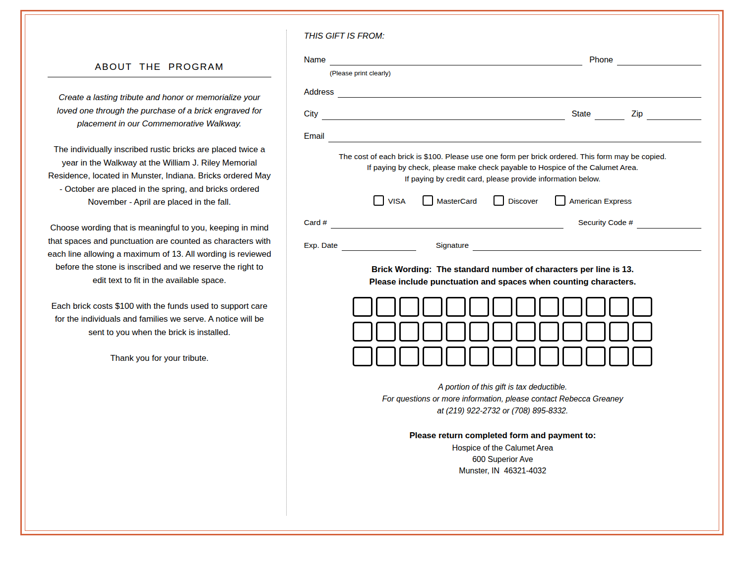ABOUT THE PROGRAM
Create a lasting tribute and honor or memorialize your loved one through the purchase of a brick engraved for placement in our Commemorative Walkway.
The individually inscribed rustic bricks are placed twice a year in the Walkway at the William J. Riley Memorial Residence, located in Munster, Indiana. Bricks ordered May - October are placed in the spring, and bricks ordered November - April are placed in the fall.
Choose wording that is meaningful to you, keeping in mind that spaces and punctuation are counted as characters with each line allowing a maximum of 13. All wording is reviewed before the stone is inscribed and we reserve the right to edit text to fit in the available space.
Each brick costs $100 with the funds used to support care for the individuals and families we serve. A notice will be sent to you when the brick is installed.
Thank you for your tribute.
THIS GIFT IS FROM:
Name Phone
(Please print clearly)
Address
City State Zip
Email
The cost of each brick is $100. Please use one form per brick ordered. This form may be copied. If paying by check, please make check payable to Hospice of the Calumet Area. If paying by credit card, please provide information below.
VISA
MasterCard
Discover
American Express
Card # Security Code #
Exp. Date Signature
Brick Wording: The standard number of characters per line is 13.
Please include punctuation and spaces when counting characters.
A portion of this gift is tax deductible.
For questions or more information, please contact Rebecca Greaney
at (219) 922-2732 or (708) 895-8332.
Please return completed form and payment to:
Hospice of the Calumet Area
600 Superior Ave
Munster, IN 46321-4032